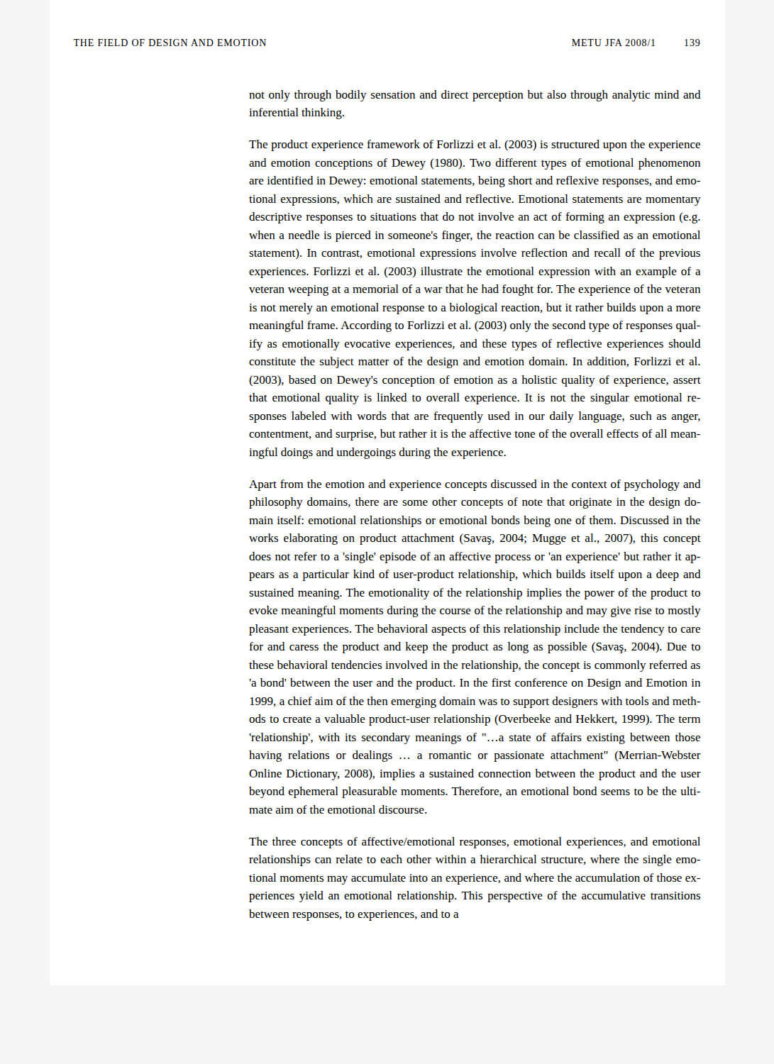The Field of Design and Emotion METU JFA 2008/1 139
not only through bodily sensation and direct perception but also through analytic mind and inferential thinking.
The product experience framework of Forlizzi et al. (2003) is structured upon the experience and emotion conceptions of Dewey (1980). Two different types of emotional phenomenon are identified in Dewey: emotional statements, being short and reflexive responses, and emotional expressions, which are sustained and reflective. Emotional statements are momentary descriptive responses to situations that do not involve an act of forming an expression (e.g. when a needle is pierced in someone's finger, the reaction can be classified as an emotional statement). In contrast, emotional expressions involve reflection and recall of the previous experiences. Forlizzi et al. (2003) illustrate the emotional expression with an example of a veteran weeping at a memorial of a war that he had fought for. The experience of the veteran is not merely an emotional response to a biological reaction, but it rather builds upon a more meaningful frame. According to Forlizzi et al. (2003) only the second type of responses qualify as emotionally evocative experiences, and these types of reflective experiences should constitute the subject matter of the design and emotion domain. In addition, Forlizzi et al. (2003), based on Dewey's conception of emotion as a holistic quality of experience, assert that emotional quality is linked to overall experience. It is not the singular emotional responses labeled with words that are frequently used in our daily language, such as anger, contentment, and surprise, but rather it is the affective tone of the overall effects of all meaningful doings and undergoings during the experience.
Apart from the emotion and experience concepts discussed in the context of psychology and philosophy domains, there are some other concepts of note that originate in the design domain itself: emotional relationships or emotional bonds being one of them. Discussed in the works elaborating on product attachment (Savaş, 2004; Mugge et al., 2007), this concept does not refer to a 'single' episode of an affective process or 'an experience' but rather it appears as a particular kind of user-product relationship, which builds itself upon a deep and sustained meaning. The emotionality of the relationship implies the power of the product to evoke meaningful moments during the course of the relationship and may give rise to mostly pleasant experiences. The behavioral aspects of this relationship include the tendency to care for and caress the product and keep the product as long as possible (Savaş, 2004). Due to these behavioral tendencies involved in the relationship, the concept is commonly referred as 'a bond' between the user and the product. In the first conference on Design and Emotion in 1999, a chief aim of the then emerging domain was to support designers with tools and methods to create a valuable product-user relationship (Overbeeke and Hekkert, 1999). The term 'relationship', with its secondary meanings of "…a state of affairs existing between those having relations or dealings … a romantic or passionate attachment" (Merrian-Webster Online Dictionary, 2008), implies a sustained connection between the product and the user beyond ephemeral pleasurable moments. Therefore, an emotional bond seems to be the ultimate aim of the emotional discourse.
The three concepts of affective/emotional responses, emotional experiences, and emotional relationships can relate to each other within a hierarchical structure, where the single emotional moments may accumulate into an experience, and where the accumulation of those experiences yield an emotional relationship. This perspective of the accumulative transitions between responses, to experiences, and to a